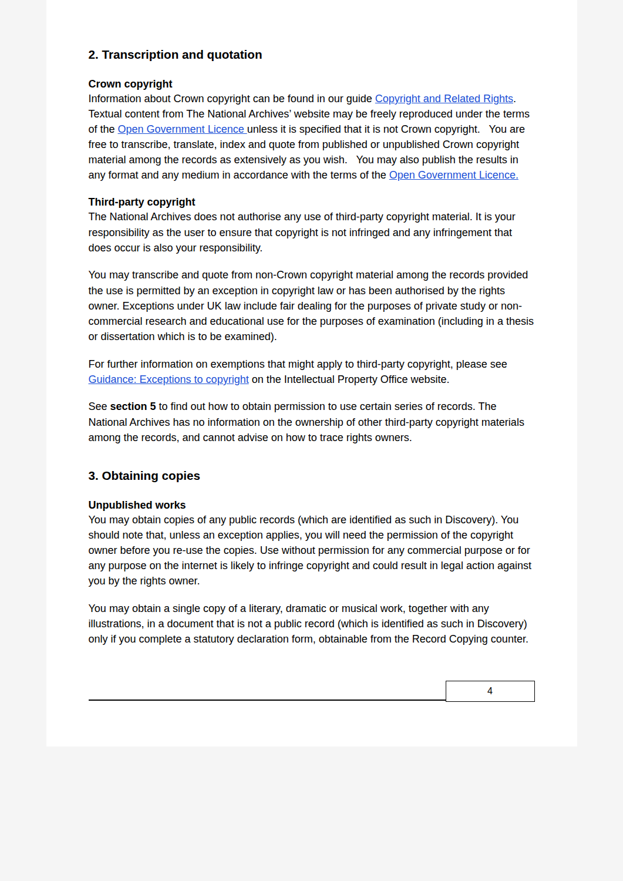2. Transcription and quotation
Crown copyright
Information about Crown copyright can be found in our guide Copyright and Related Rights. Textual content from The National Archives’ website may be freely reproduced under the terms of the Open Government Licence unless it is specified that it is not Crown copyright. You are free to transcribe, translate, index and quote from published or unpublished Crown copyright material among the records as extensively as you wish. You may also publish the results in any format and any medium in accordance with the terms of the Open Government Licence.
Third-party copyright
The National Archives does not authorise any use of third-party copyright material. It is your responsibility as the user to ensure that copyright is not infringed and any infringement that does occur is also your responsibility.
You may transcribe and quote from non-Crown copyright material among the records provided the use is permitted by an exception in copyright law or has been authorised by the rights owner. Exceptions under UK law include fair dealing for the purposes of private study or non-commercial research and educational use for the purposes of examination (including in a thesis or dissertation which is to be examined).
For further information on exemptions that might apply to third-party copyright, please see Guidance: Exceptions to copyright on the Intellectual Property Office website.
See section 5 to find out how to obtain permission to use certain series of records. The National Archives has no information on the ownership of other third-party copyright materials among the records, and cannot advise on how to trace rights owners.
3. Obtaining copies
Unpublished works
You may obtain copies of any public records (which are identified as such in Discovery). You should note that, unless an exception applies, you will need the permission of the copyright owner before you re-use the copies. Use without permission for any commercial purpose or for any purpose on the internet is likely to infringe copyright and could result in legal action against you by the rights owner.
You may obtain a single copy of a literary, dramatic or musical work, together with any illustrations, in a document that is not a public record (which is identified as such in Discovery) only if you complete a statutory declaration form, obtainable from the Record Copying counter.
4